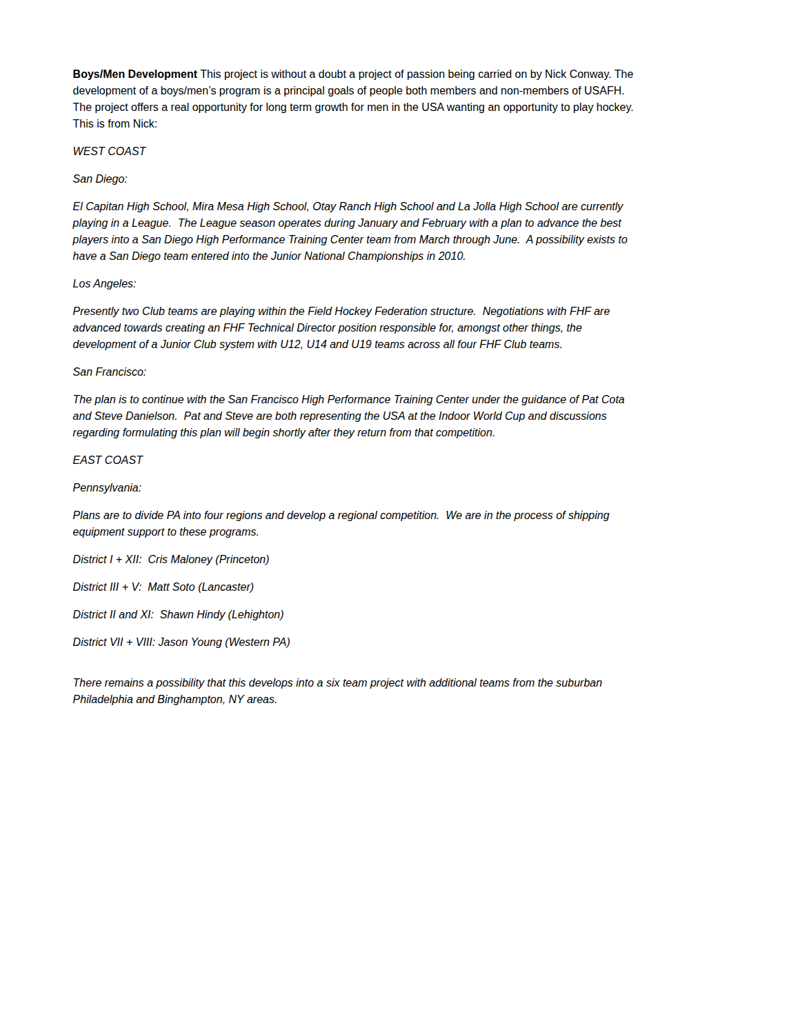Boys/Men Development This project is without a doubt a project of passion being carried on by Nick Conway. The development of a boys/men’s program is a principal goals of people both members and non-members of USAFH. The project offers a real opportunity for long term growth for men in the USA wanting an opportunity to play hockey. This is from Nick:
WEST COAST
San Diego:
El Capitan High School, Mira Mesa High School, Otay Ranch High School and La Jolla High School are currently playing in a League. The League season operates during January and February with a plan to advance the best players into a San Diego High Performance Training Center team from March through June. A possibility exists to have a San Diego team entered into the Junior National Championships in 2010.
Los Angeles:
Presently two Club teams are playing within the Field Hockey Federation structure. Negotiations with FHF are advanced towards creating an FHF Technical Director position responsible for, amongst other things, the development of a Junior Club system with U12, U14 and U19 teams across all four FHF Club teams.
San Francisco:
The plan is to continue with the San Francisco High Performance Training Center under the guidance of Pat Cota and Steve Danielson. Pat and Steve are both representing the USA at the Indoor World Cup and discussions regarding formulating this plan will begin shortly after they return from that competition.
EAST COAST
Pennsylvania:
Plans are to divide PA into four regions and develop a regional competition. We are in the process of shipping equipment support to these programs.
District I + XII: Cris Maloney (Princeton)
District III + V: Matt Soto (Lancaster)
District II and XI: Shawn Hindy (Lehighton)
District VII + VIII: Jason Young (Western PA)
There remains a possibility that this develops into a six team project with additional teams from the suburban Philadelphia and Binghampton, NY areas.